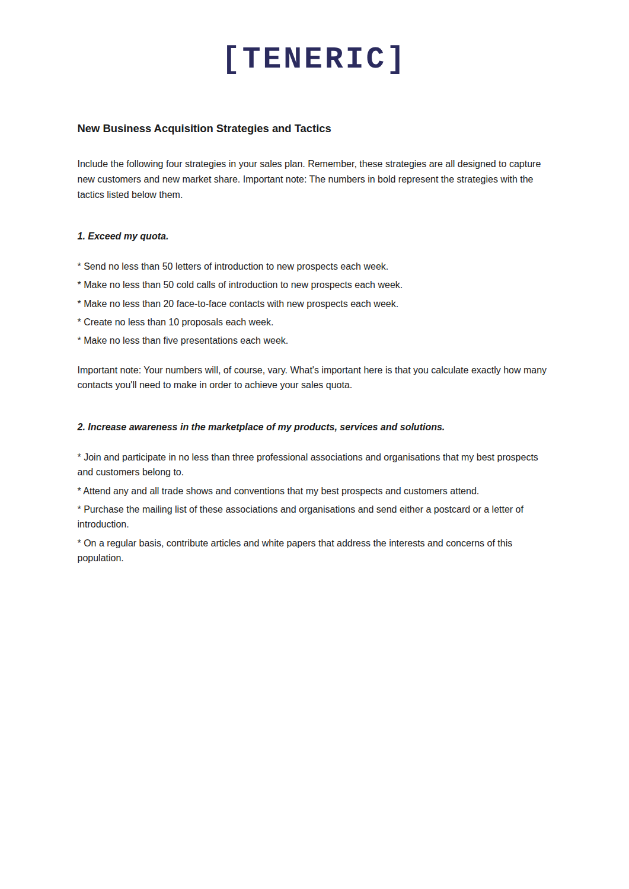[TENERIC]
New Business Acquisition Strategies and Tactics
Include the following four strategies in your sales plan. Remember, these strategies are all designed to capture new customers and new market share. Important note: The numbers in bold represent the strategies with the tactics listed below them.
1. Exceed my quota.
Send no less than 50 letters of introduction to new prospects each week.
Make no less than 50 cold calls of introduction to new prospects each week.
Make no less than 20 face-to-face contacts with new prospects each week.
Create no less than 10 proposals each week.
Make no less than five presentations each week.
Important note: Your numbers will, of course, vary. What's important here is that you calculate exactly how many contacts you'll need to make in order to achieve your sales quota.
2. Increase awareness in the marketplace of my products, services and solutions.
Join and participate in no less than three professional associations and organisations that my best prospects and customers belong to.
Attend any and all trade shows and conventions that my best prospects and customers attend.
Purchase the mailing list of these associations and organisations and send either a postcard or a letter of introduction.
On a regular basis, contribute articles and white papers that address the interests and concerns of this population.